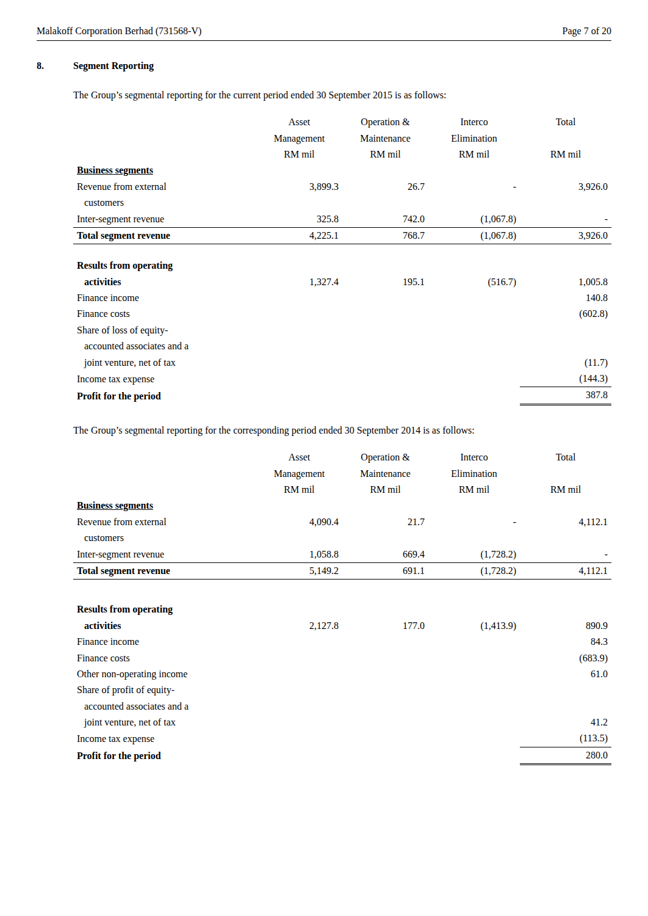Malakoff Corporation Berhad (731568-V)
Page 7 of 20
8.
Segment Reporting
The Group’s segmental reporting for the current period ended 30 September 2015 is as follows:
| | Asset | Operation & | Interco | Total |
| | Management | Maintenance | Elimination | |
| | RM mil | RM mil | RM mil | RM mil |
| Business segments | | | | |
| Revenue from external | 3,899.3 | 26.7 | - | 3,926.0 |
| customers | | | | |
| Inter-segment revenue | 325.8 | 742.0 | (1,067.8) | - |
| Total segment revenue | 4,225.1 | 768.7 | (1,067.8) | 3,926.0 |
| Results from operating | | | | |
| activities | 1,327.4 | 195.1 | (516.7) | 1,005.8 |
| Finance income | | | | 140.8 |
| Finance costs | | | | (602.8) |
| Share of loss of equity- | | | | |
| accounted associates and a | | | | |
| joint venture, net of tax | | | | (11.7) |
| Income tax expense | | | | (144.3) |
| Profit for the period | | | | 387.8 |
The Group’s segmental reporting for the corresponding period ended 30 September 2014 is as follows:
| | Asset | Operation & | Interco | Total |
| | Management | Maintenance | Elimination | |
| | RM mil | RM mil | RM mil | RM mil |
| Business segments | | | | |
| Revenue from external | 4,090.4 | 21.7 | - | 4,112.1 |
| customers | | | | |
| Inter-segment revenue | 1,058.8 | 669.4 | (1,728.2) | - |
| Total segment revenue | 5,149.2 | 691.1 | (1,728.2) | 4,112.1 |
| Results from operating | | | | |
| activities | 2,127.8 | 177.0 | (1,413.9) | 890.9 |
| Finance income | | | | 84.3 |
| Finance costs | | | | (683.9) |
| Other non-operating income | | | | 61.0 |
| Share of profit of equity- | | | | |
| accounted associates and a | | | | |
| joint venture, net of tax | | | | 41.2 |
| Income tax expense | | | | (113.5) |
| Profit for the period | | | | 280.0 |